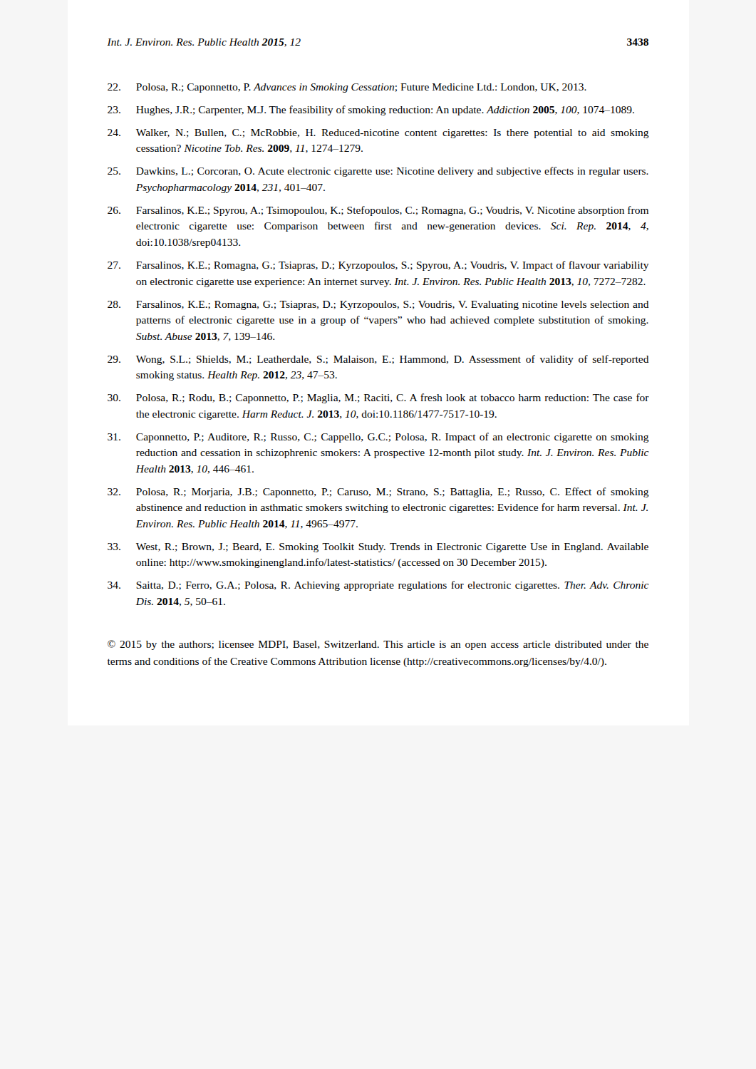Int. J. Environ. Res. Public Health 2015, 12 3438
22. Polosa, R.; Caponnetto, P. Advances in Smoking Cessation; Future Medicine Ltd.: London, UK, 2013.
23. Hughes, J.R.; Carpenter, M.J. The feasibility of smoking reduction: An update. Addiction 2005, 100, 1074–1089.
24. Walker, N.; Bullen, C.; McRobbie, H. Reduced-nicotine content cigarettes: Is there potential to aid smoking cessation? Nicotine Tob. Res. 2009, 11, 1274–1279.
25. Dawkins, L.; Corcoran, O. Acute electronic cigarette use: Nicotine delivery and subjective effects in regular users. Psychopharmacology 2014, 231, 401–407.
26. Farsalinos, K.E.; Spyrou, A.; Tsimopoulou, K.; Stefopoulos, C.; Romagna, G.; Voudris, V. Nicotine absorption from electronic cigarette use: Comparison between first and new-generation devices. Sci. Rep. 2014, 4, doi:10.1038/srep04133.
27. Farsalinos, K.E.; Romagna, G.; Tsiapras, D.; Kyrzopoulos, S.; Spyrou, A.; Voudris, V. Impact of flavour variability on electronic cigarette use experience: An internet survey. Int. J. Environ. Res. Public Health 2013, 10, 7272–7282.
28. Farsalinos, K.E.; Romagna, G.; Tsiapras, D.; Kyrzopoulos, S.; Voudris, V. Evaluating nicotine levels selection and patterns of electronic cigarette use in a group of “vapers” who had achieved complete substitution of smoking. Subst. Abuse 2013, 7, 139–146.
29. Wong, S.L.; Shields, M.; Leatherdale, S.; Malaison, E.; Hammond, D. Assessment of validity of self-reported smoking status. Health Rep. 2012, 23, 47–53.
30. Polosa, R.; Rodu, B.; Caponnetto, P.; Maglia, M.; Raciti, C. A fresh look at tobacco harm reduction: The case for the electronic cigarette. Harm Reduct. J. 2013, 10, doi:10.1186/1477-7517-10-19.
31. Caponnetto, P.; Auditore, R.; Russo, C.; Cappello, G.C.; Polosa, R. Impact of an electronic cigarette on smoking reduction and cessation in schizophrenic smokers: A prospective 12-month pilot study. Int. J. Environ. Res. Public Health 2013, 10, 446–461.
32. Polosa, R.; Morjaria, J.B.; Caponnetto, P.; Caruso, M.; Strano, S.; Battaglia, E.; Russo, C. Effect of smoking abstinence and reduction in asthmatic smokers switching to electronic cigarettes: Evidence for harm reversal. Int. J. Environ. Res. Public Health 2014, 11, 4965–4977.
33. West, R.; Brown, J.; Beard, E. Smoking Toolkit Study. Trends in Electronic Cigarette Use in England. Available online: http://www.smokinginengland.info/latest-statistics/ (accessed on 30 December 2015).
34. Saitta, D.; Ferro, G.A.; Polosa, R. Achieving appropriate regulations for electronic cigarettes. Ther. Adv. Chronic Dis. 2014, 5, 50–61.
© 2015 by the authors; licensee MDPI, Basel, Switzerland. This article is an open access article distributed under the terms and conditions of the Creative Commons Attribution license (http://creativecommons.org/licenses/by/4.0/).